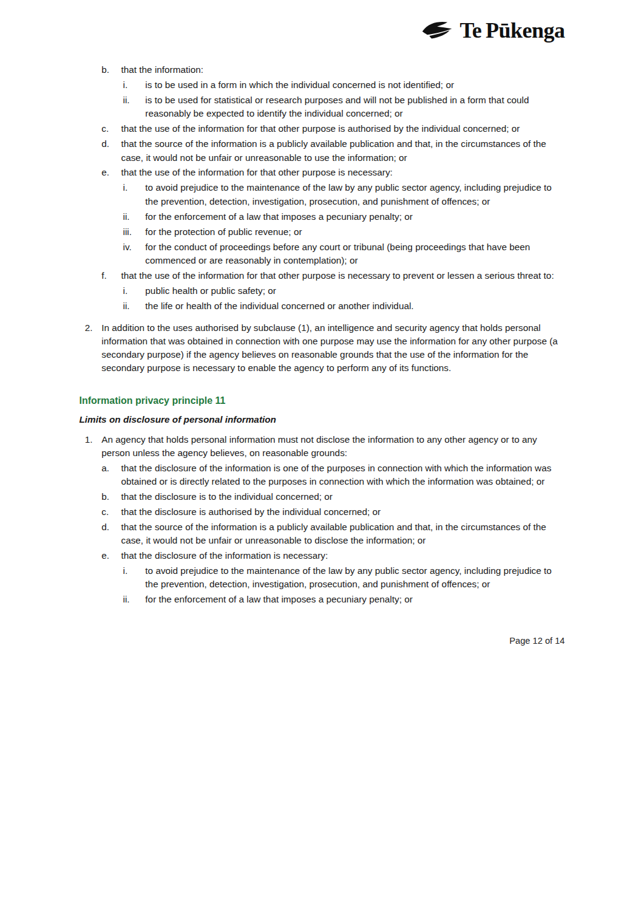Te Pūkenga
that the information:
is to be used in a form in which the individual concerned is not identified; or
is to be used for statistical or research purposes and will not be published in a form that could reasonably be expected to identify the individual concerned; or
that the use of the information for that other purpose is authorised by the individual concerned; or
that the source of the information is a publicly available publication and that, in the circumstances of the case, it would not be unfair or unreasonable to use the information; or
that the use of the information for that other purpose is necessary:
to avoid prejudice to the maintenance of the law by any public sector agency, including prejudice to the prevention, detection, investigation, prosecution, and punishment of offences; or
for the enforcement of a law that imposes a pecuniary penalty; or
for the protection of public revenue; or
for the conduct of proceedings before any court or tribunal (being proceedings that have been commenced or are reasonably in contemplation); or
that the use of the information for that other purpose is necessary to prevent or lessen a serious threat to:
public health or public safety; or
the life or health of the individual concerned or another individual.
In addition to the uses authorised by subclause (1), an intelligence and security agency that holds personal information that was obtained in connection with one purpose may use the information for any other purpose (a secondary purpose) if the agency believes on reasonable grounds that the use of the information for the secondary purpose is necessary to enable the agency to perform any of its functions.
Information privacy principle 11
Limits on disclosure of personal information
An agency that holds personal information must not disclose the information to any other agency or to any person unless the agency believes, on reasonable grounds:
that the disclosure of the information is one of the purposes in connection with which the information was obtained or is directly related to the purposes in connection with which the information was obtained; or
that the disclosure is to the individual concerned; or
that the disclosure is authorised by the individual concerned; or
that the source of the information is a publicly available publication and that, in the circumstances of the case, it would not be unfair or unreasonable to disclose the information; or
that the disclosure of the information is necessary:
to avoid prejudice to the maintenance of the law by any public sector agency, including prejudice to the prevention, detection, investigation, prosecution, and punishment of offences; or
for the enforcement of a law that imposes a pecuniary penalty; or
Page 12 of 14